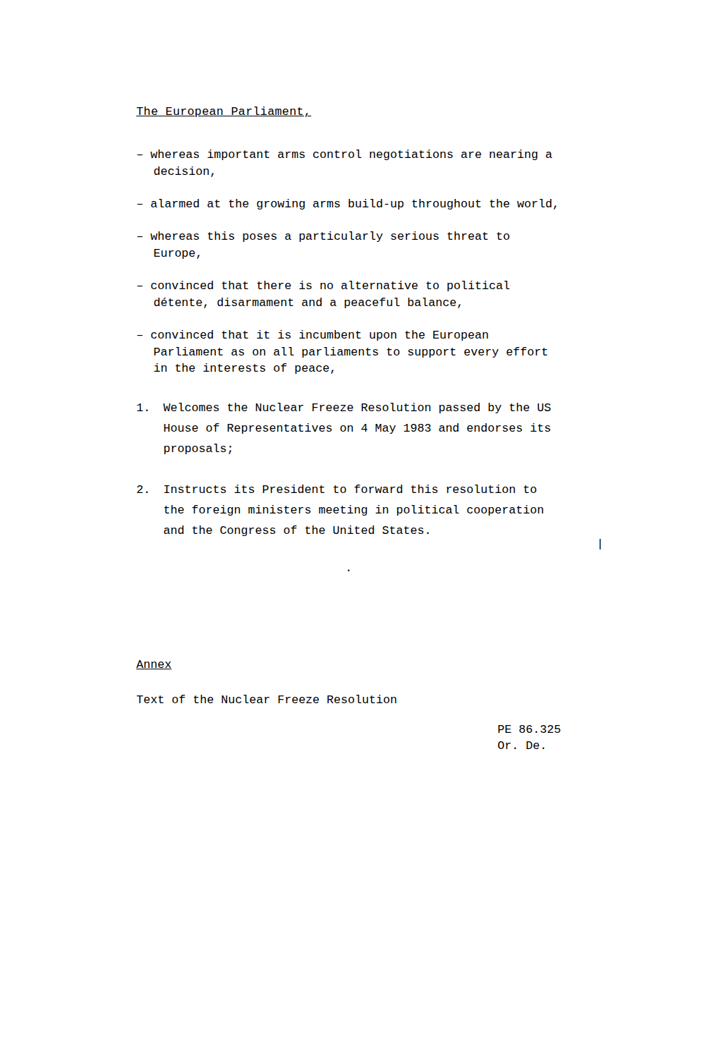The European Parliament,
– whereas important arms control negotiations are nearing a decision,
– alarmed at the growing arms build-up throughout the world,
– whereas this poses a particularly serious threat to Europe,
– convinced that there is no alternative to political détente, disarmament and a peaceful balance,
– convinced that it is incumbent upon the European Parliament as on all parliaments to support every effort in the interests of peace,
Welcomes the Nuclear Freeze Resolution passed by the US House of Representatives on 4 May 1983 and endorses its proposals;
Instructs its President to forward this resolution to the foreign ministers meeting in political cooperation and the Congress of the United States.
.
|
Annex
Text of the Nuclear Freeze Resolution
PE 86.325
Or. De.